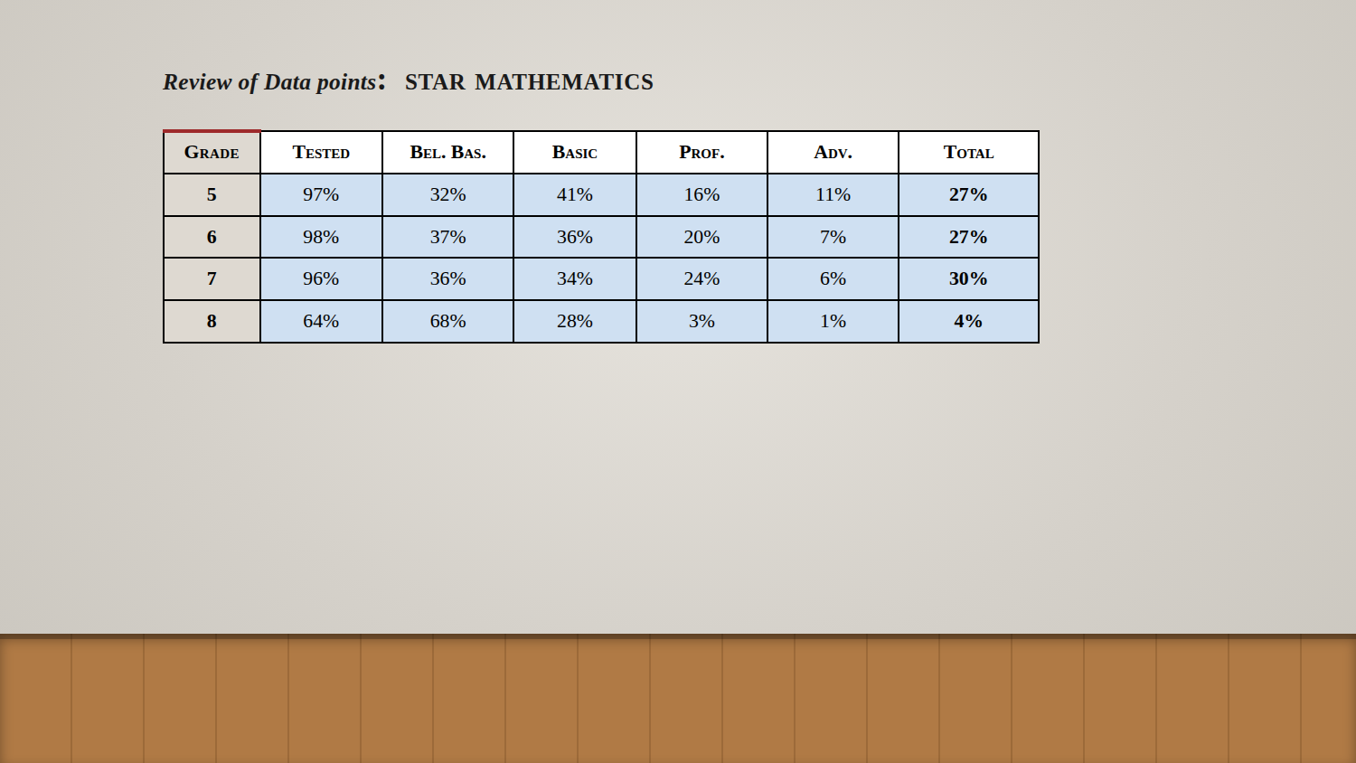Review of Data points: Star Mathematics
| Grade | Tested | Bel. Bas. | Basic | Prof. | Adv. | Total |
| --- | --- | --- | --- | --- | --- | --- |
| 5 | 97% | 32% | 41% | 16% | 11% | 27% |
| 6 | 98% | 37% | 36% | 20% | 7% | 27% |
| 7 | 96% | 36% | 34% | 24% | 6% | 30% |
| 8 | 64% | 68% | 28% | 3% | 1% | 4% |